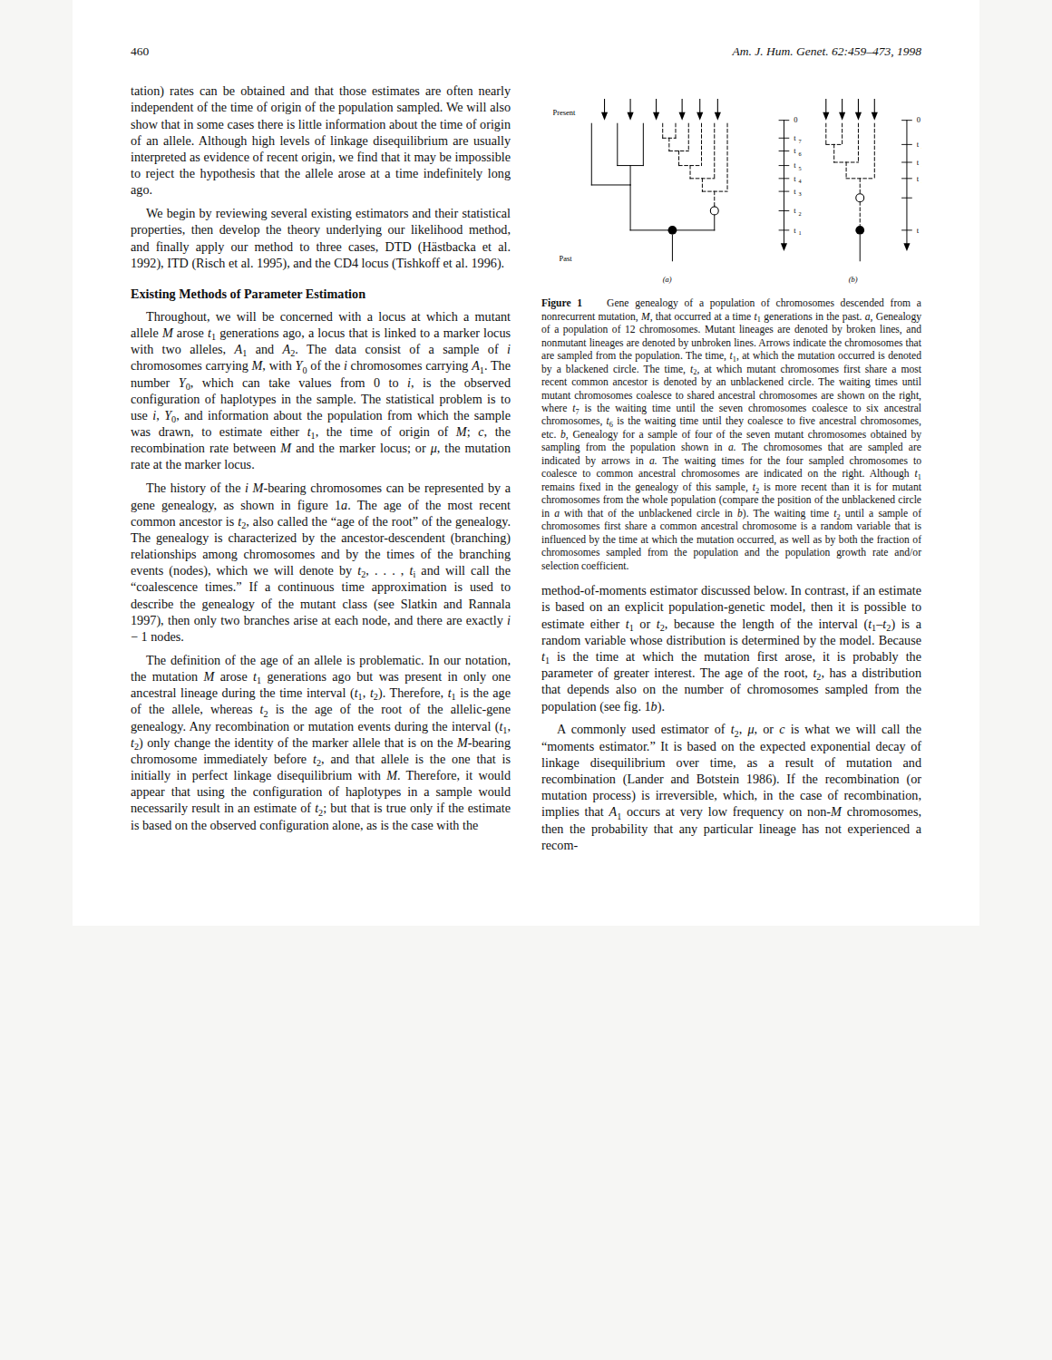460
Am. J. Hum. Genet. 62:459–473, 1998
tation) rates can be obtained and that those estimates are often nearly independent of the time of origin of the population sampled. We will also show that in some cases there is little information about the time of origin of an allele. Although high levels of linkage disequilibrium are usually interpreted as evidence of recent origin, we find that it may be impossible to reject the hypothesis that the allele arose at a time indefinitely long ago.
We begin by reviewing several existing estimators and their statistical properties, then develop the theory underlying our likelihood method, and finally apply our method to three cases, DTD (Hästbacka et al. 1992), ITD (Risch et al. 1995), and the CD4 locus (Tishkoff et al. 1996).
Existing Methods of Parameter Estimation
Throughout, we will be concerned with a locus at which a mutant allele M arose t1 generations ago, a locus that is linked to a marker locus with two alleles, A1 and A2. The data consist of a sample of i chromosomes carrying M, with Y0 of the i chromosomes carrying A1. The number Y0, which can take values from 0 to i, is the observed configuration of haplotypes in the sample. The statistical problem is to use i, Y0, and information about the population from which the sample was drawn, to estimate either t1, the time of origin of M; c, the recombination rate between M and the marker locus; or μ, the mutation rate at the marker locus.
The history of the i M-bearing chromosomes can be represented by a gene genealogy, as shown in figure 1a. The age of the most recent common ancestor is t2, also called the “age of the root” of the genealogy. The genealogy is characterized by the ancestor-descendent (branching) relationships among chromosomes and by the times of the branching events (nodes), which we will denote by t2, . . . , ti and will call the “coalescence times.” If a continuous time approximation is used to describe the genealogy of the mutant class (see Slatkin and Rannala 1997), then only two branches arise at each node, and there are exactly i − 1 nodes.
The definition of the age of an allele is problematic. In our notation, the mutation M arose t1 generations ago but was present in only one ancestral lineage during the time interval (t1, t2). Therefore, t1 is the age of the allele, whereas t2 is the age of the root of the allelic-gene genealogy. Any recombination or mutation events during the interval (t1, t2) only change the identity of the marker allele that is on the M-bearing chromosome immediately before t2, and that allele is the one that is initially in perfect linkage disequilibrium with M. Therefore, it would appear that using the configuration of haplotypes in a sample would necessarily result in an estimate of t2; but that is true only if the estimate is based on the observed configuration alone, as is the case with the
Present Past 0 t7 t6 t5 t4 t3 t2 t1 0 t4 t3 t2 t1 (a) (b)
Figure 1 Gene genealogy of a population of chromosomes descended from a nonrecurrent mutation, M, that occurred at a time t1 generations in the past. a, Genealogy of a population of 12 chromosomes. Mutant lineages are denoted by broken lines, and nonmutant lineages are denoted by unbroken lines. Arrows indicate the chromosomes that are sampled from the population. The time, t1, at which the mutation occurred is denoted by a blackened circle. The time, t2, at which mutant chromosomes first share a most recent common ancestor is denoted by an unblackened circle. The waiting times until mutant chromosomes coalesce to shared ancestral chromosomes are shown on the right, where t7 is the waiting time until the seven chromosomes coalesce to six ancestral chromosomes, t6 is the waiting time until they coalesce to five ancestral chromosomes, etc. b, Genealogy for a sample of four of the seven mutant chromosomes obtained by sampling from the population shown in a. The chromosomes that are sampled are indicated by arrows in a. The waiting times for the four sampled chromosomes to coalesce to common ancestral chromosomes are indicated on the right. Although t1 remains fixed in the genealogy of this sample, t2 is more recent than it is for mutant chromosomes from the whole population (compare the position of the unblackened circle in a with that of the unblackened circle in b). The waiting time t2 until a sample of chromosomes first share a common ancestral chromosome is a random variable that is influenced by the time at which the mutation occurred, as well as by both the fraction of chromosomes sampled from the population and the population growth rate and/or selection coefficient.
method-of-moments estimator discussed below. In contrast, if an estimate is based on an explicit population-genetic model, then it is possible to estimate either t1 or t2, because the length of the interval (t1–t2) is a random variable whose distribution is determined by the model. Because t1 is the time at which the mutation first arose, it is probably the parameter of greater interest. The age of the root, t2, has a distribution that depends also on the number of chromosomes sampled from the population (see fig. 1b).
A commonly used estimator of t2, μ, or c is what we will call the “moments estimator.” It is based on the expected exponential decay of linkage disequilibrium over time, as a result of mutation and recombination (Lander and Botstein 1986). If the recombination (or mutation process) is irreversible, which, in the case of recombination, implies that A1 occurs at very low frequency on non-M chromosomes, then the probability that any particular lineage has not experienced a recom-